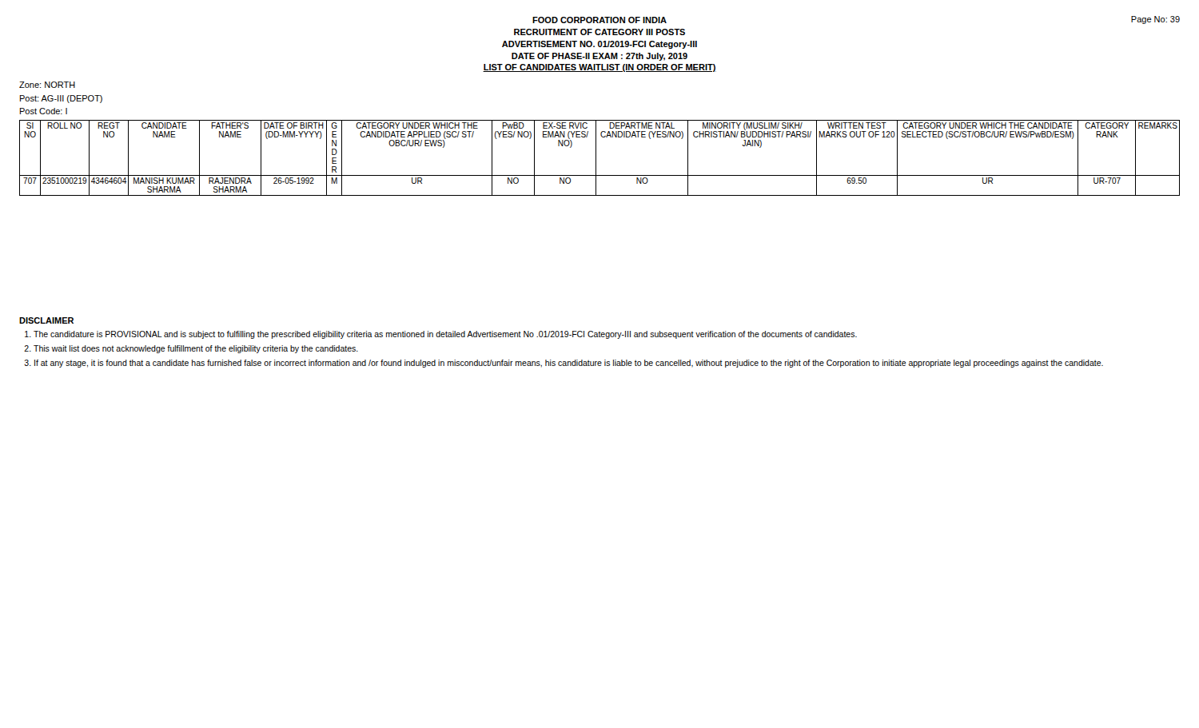Page No: 39
FOOD CORPORATION OF INDIA RECRUITMENT OF CATEGORY III POSTS ADVERTISEMENT NO. 01/2019-FCI Category-III DATE OF PHASE-II EXAM : 27th July, 2019 LIST OF CANDIDATES WAITLIST (IN ORDER OF MERIT)
Zone: NORTH
Post: AG-III (DEPOT)
Post Code: I
| SI NO | ROLL NO | REGT NO | CANDIDATE NAME | FATHER'S NAME | DATE OF BIRTH (DD-MM-YYYY) | G E N D E R | CATEGORY UNDER WHICH THE CANDIDATE APPLIED (SC/ ST/ OBC/UR/ EWS) | PwBD (YES/ NO) | EX-SE RVIC EMAN (YES/ NO) | DEPARTME NTAL CANDIDATE (YES/NO) | MINORITY (MUSLIM/ SIKH/ CHRISTIAN/ BUDDHIST/ PARSI/ JAIN) | WRITTEN TEST MARKS OUT OF 120 | CATEGORY UNDER WHICH THE CANDIDATE SELECTED (SC/ST/OBC/UR/ EWS/PwBD/ESM) | CATEGORY RANK | REMARKS |
| --- | --- | --- | --- | --- | --- | --- | --- | --- | --- | --- | --- | --- | --- | --- | --- |
| 707 | 2351000219 | 43464604 | MANISH KUMAR SHARMA | RAJENDRA SHARMA | 26-05-1992 | M | UR | NO | NO | NO | | 69.50 | UR | UR-707 | |
DISCLAIMER
The candidature is PROVISIONAL and is subject to fulfilling the prescribed eligibility criteria as mentioned in detailed Advertisement No .01/2019-FCI Category-III and subsequent verification of the documents of candidates.
This wait list does not acknowledge fulfillment of the eligibility criteria by the candidates.
If at any stage, it is found that a candidate has furnished false or incorrect information and /or found indulged in misconduct/unfair means, his candidature is liable to be cancelled, without prejudice to the right of the Corporation to initiate appropriate legal proceedings against the candidate.